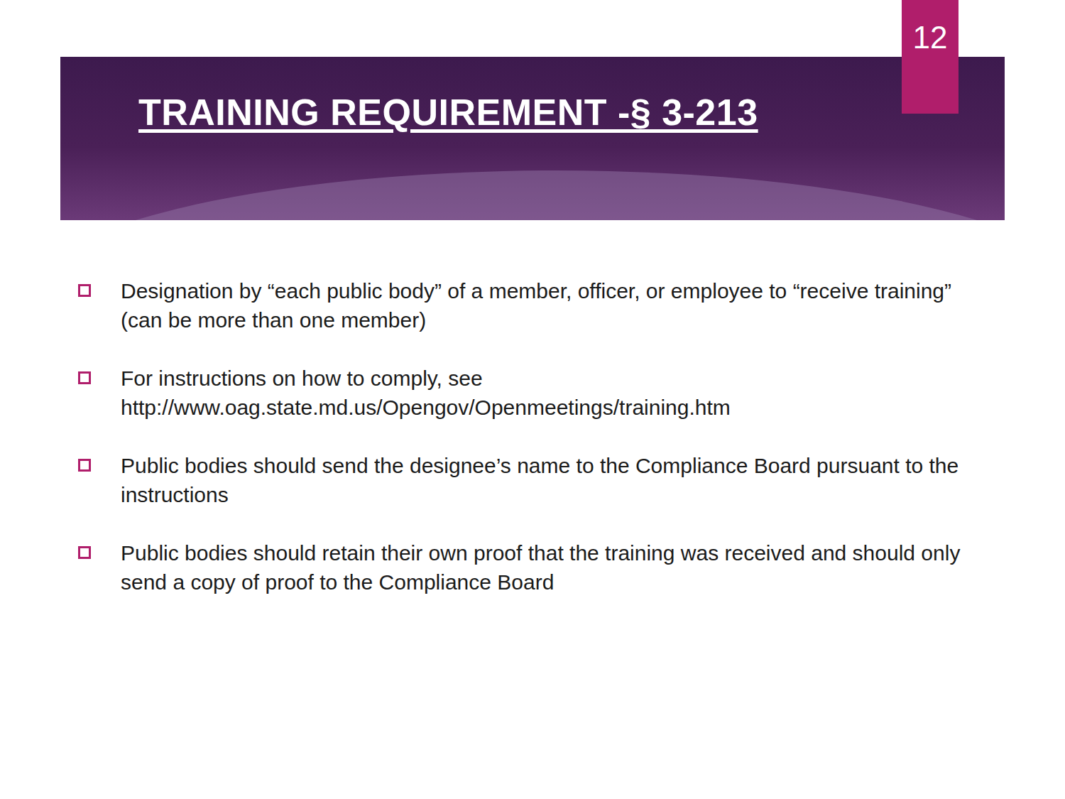TRAINING REQUIREMENT -§ 3-213
12
Designation by “each public body” of a member, officer, or employee to “receive training” (can be more than one member)
For instructions on how to comply, see http://www.oag.state.md.us/Opengov/Openmeetings/training.htm
Public bodies should send the designee’s name to the Compliance Board pursuant to the instructions
Public bodies should retain their own proof that the training was received and should only send a copy of proof to the Compliance Board